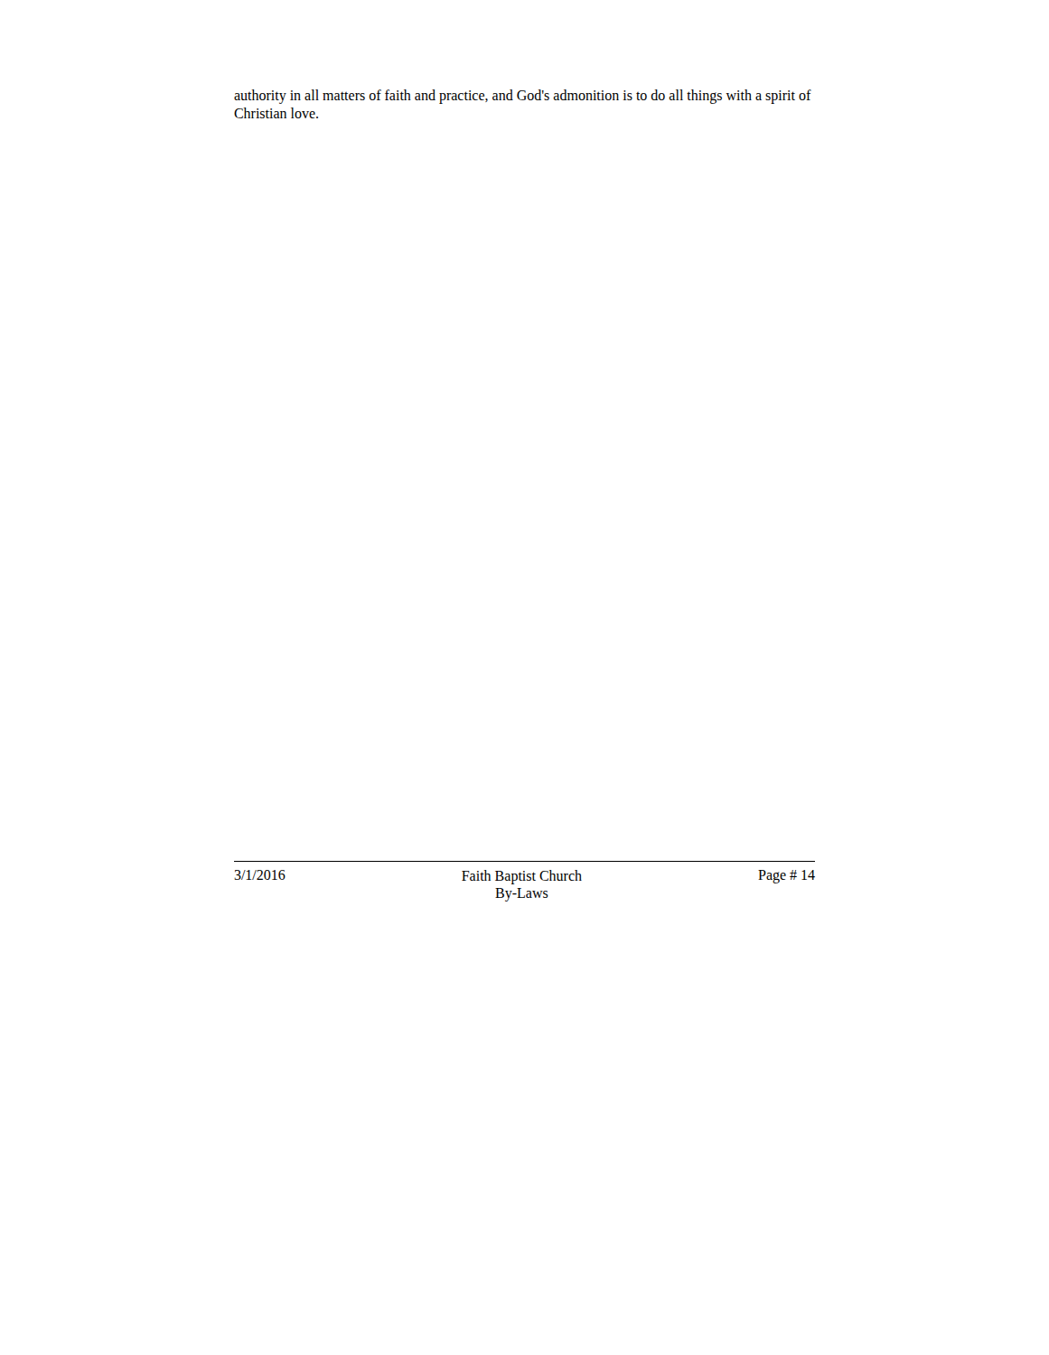authority in all matters of faith and practice, and God's admonition is to do all things with a spirit of Christian love.
3/1/2016
Faith Baptist Church
By-Laws
Page # 14